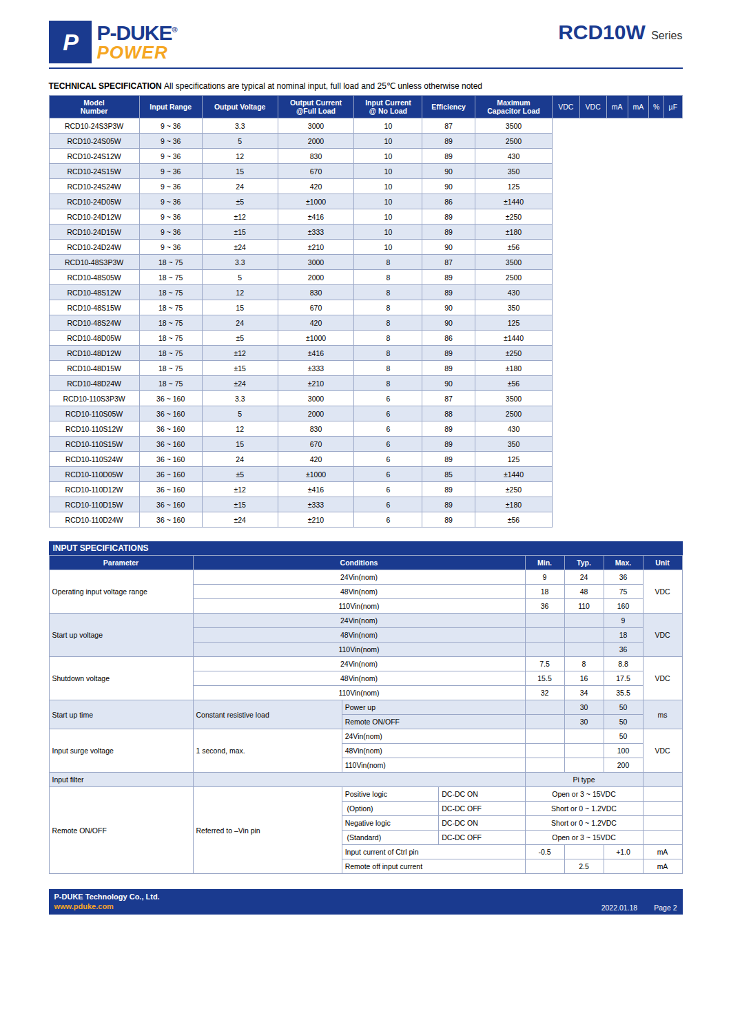P
P-DUKE®
POWER
RCD10W Series
TECHNICAL SPECIFICATION All specifications are typical at nominal input, full load and 25℃ unless otherwise noted
| Model Number | Input Range | Output Voltage | Output Current @Full Load | Input Current @ No Load | Efficiency | Maximum Capacitor Load |
| --- | --- | --- | --- | --- | --- | --- |
| VDC | VDC | mA | mA | % | µF |
| RCD10-24S3P3W | 9 ~ 36 | 3.3 | 3000 | 10 | 87 | 3500 |
| RCD10-24S05W | 9 ~ 36 | 5 | 2000 | 10 | 89 | 2500 |
| RCD10-24S12W | 9 ~ 36 | 12 | 830 | 10 | 89 | 430 |
| RCD10-24S15W | 9 ~ 36 | 15 | 670 | 10 | 90 | 350 |
| RCD10-24S24W | 9 ~ 36 | 24 | 420 | 10 | 90 | 125 |
| RCD10-24D05W | 9 ~ 36 | ±5 | ±1000 | 10 | 86 | ±1440 |
| RCD10-24D12W | 9 ~ 36 | ±12 | ±416 | 10 | 89 | ±250 |
| RCD10-24D15W | 9 ~ 36 | ±15 | ±333 | 10 | 89 | ±180 |
| RCD10-24D24W | 9 ~ 36 | ±24 | ±210 | 10 | 90 | ±56 |
| RCD10-48S3P3W | 18 ~ 75 | 3.3 | 3000 | 8 | 87 | 3500 |
| RCD10-48S05W | 18 ~ 75 | 5 | 2000 | 8 | 89 | 2500 |
| RCD10-48S12W | 18 ~ 75 | 12 | 830 | 8 | 89 | 430 |
| RCD10-48S15W | 18 ~ 75 | 15 | 670 | 8 | 90 | 350 |
| RCD10-48S24W | 18 ~ 75 | 24 | 420 | 8 | 90 | 125 |
| RCD10-48D05W | 18 ~ 75 | ±5 | ±1000 | 8 | 86 | ±1440 |
| RCD10-48D12W | 18 ~ 75 | ±12 | ±416 | 8 | 89 | ±250 |
| RCD10-48D15W | 18 ~ 75 | ±15 | ±333 | 8 | 89 | ±180 |
| RCD10-48D24W | 18 ~ 75 | ±24 | ±210 | 8 | 90 | ±56 |
| RCD10-110S3P3W | 36 ~ 160 | 3.3 | 3000 | 6 | 87 | 3500 |
| RCD10-110S05W | 36 ~ 160 | 5 | 2000 | 6 | 88 | 2500 |
| RCD10-110S12W | 36 ~ 160 | 12 | 830 | 6 | 89 | 430 |
| RCD10-110S15W | 36 ~ 160 | 15 | 670 | 6 | 89 | 350 |
| RCD10-110S24W | 36 ~ 160 | 24 | 420 | 6 | 89 | 125 |
| RCD10-110D05W | 36 ~ 160 | ±5 | ±1000 | 6 | 85 | ±1440 |
| RCD10-110D12W | 36 ~ 160 | ±12 | ±416 | 6 | 89 | ±250 |
| RCD10-110D15W | 36 ~ 160 | ±15 | ±333 | 6 | 89 | ±180 |
| RCD10-110D24W | 36 ~ 160 | ±24 | ±210 | 6 | 89 | ±56 |
INPUT SPECIFICATIONS
| Parameter | Conditions | Min. | Typ. | Max. | Unit |
| --- | --- | --- | --- | --- | --- |
| Operating input voltage range | 24Vin(nom) | 9 | 24 | 36 | VDC |
| 48Vin(nom) | 18 | 48 | 75 |
| 110Vin(nom) | 36 | 110 | 160 |
| Start up voltage | 24Vin(nom) | | | 9 | VDC |
| 48Vin(nom) | | | 18 |
| 110Vin(nom) | | | 36 |
| Shutdown voltage | 24Vin(nom) | 7.5 | 8 | 8.8 | VDC |
| 48Vin(nom) | 15.5 | 16 | 17.5 |
| 110Vin(nom) | 32 | 34 | 35.5 |
| Start up time | Constant resistive load | Power up | | 30 | 50 | ms |
| Remote ON/OFF | | 30 | 50 |
| Input surge voltage | 1 second, max. | 24Vin(nom) | | | 50 | VDC |
| 48Vin(nom) | | | 100 |
| 110Vin(nom) | | | 200 |
| Input filter | | Pi type | |
| Remote ON/OFF | Referred to –Vin pin | Positive logic | DC-DC ON | Open or 3 ~ 15VDC | |
| (Option) | DC-DC OFF | Short or 0 ~ 1.2VDC | |
| Negative logic | DC-DC ON | Short or 0 ~ 1.2VDC | |
| (Standard) | DC-DC OFF | Open or 3 ~ 15VDC | |
| Input current of Ctrl pin | -0.5 | | +1.0 | mA |
| Remote off input current | | 2.5 | | mA |
P-DUKE Technology Co., Ltd.
www.pduke.com
2022.01.18 Page 2